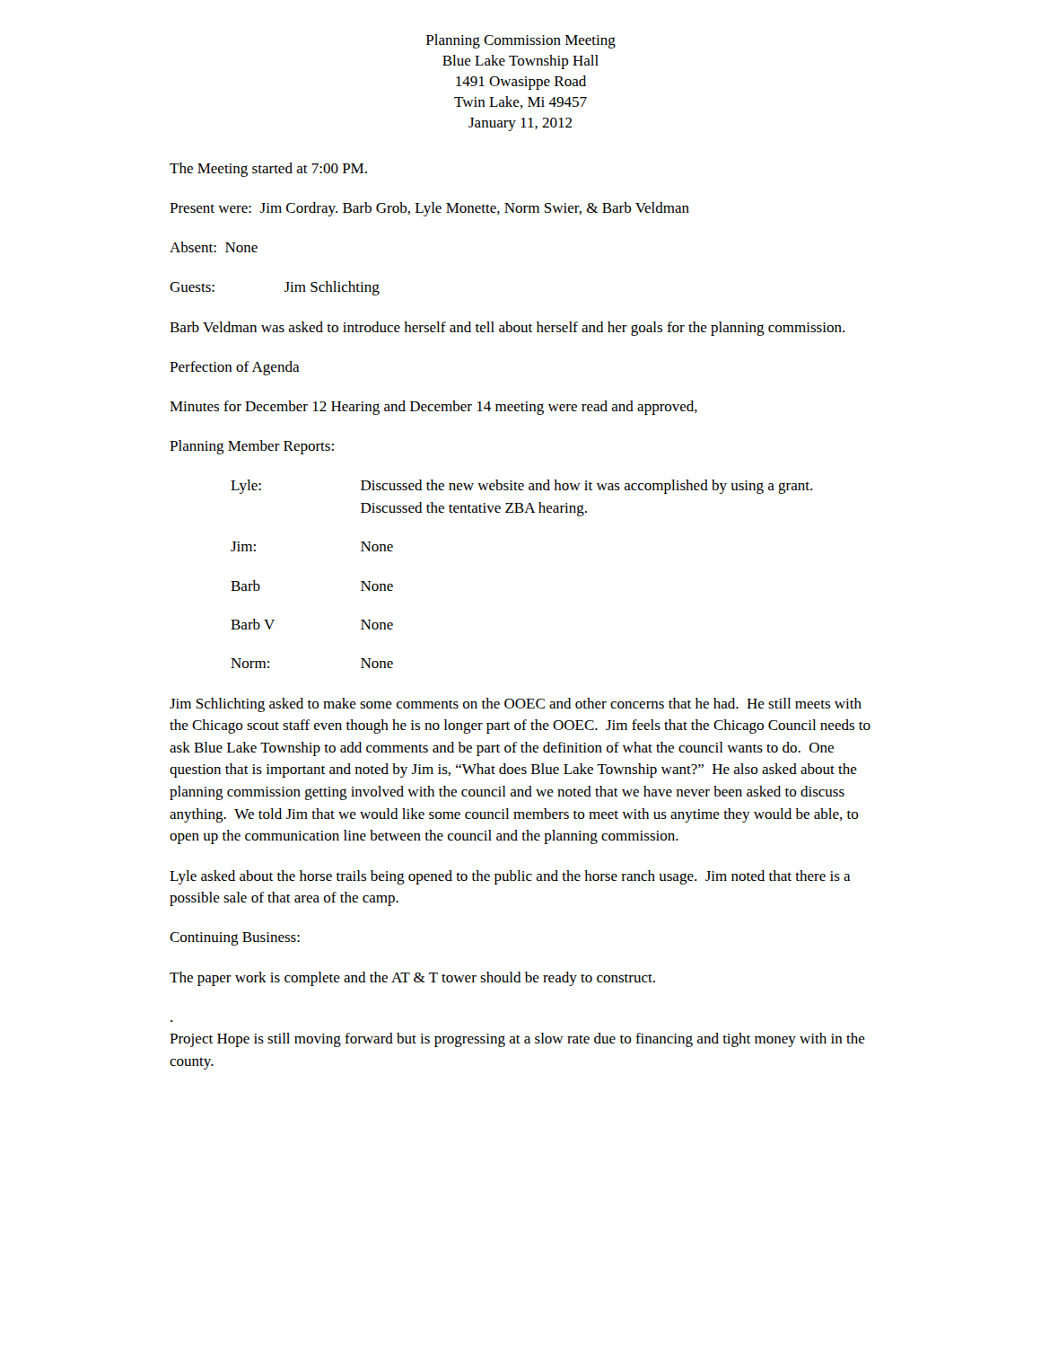Planning Commission Meeting
Blue Lake Township Hall
1491 Owasippe Road
Twin Lake, Mi 49457
January 11, 2012
The Meeting started at 7:00 PM.
Present were: Jim Cordray. Barb Grob, Lyle Monette, Norm Swier, & Barb Veldman
Absent: None
Guests: Jim Schlichting
Barb Veldman was asked to introduce herself and tell about herself and her goals for the planning commission.
Perfection of Agenda
Minutes for December 12 Hearing and December 14 meeting were read and approved,
Planning Member Reports:
Lyle:
Discussed the new website and how it was accomplished by using a grant.
Discussed the tentative ZBA hearing.
Jim:
None
Barb
None
Barb V
None
Norm:
None
Jim Schlichting asked to make some comments on the OOEC and other concerns that he had. He still meets with the Chicago scout staff even though he is no longer part of the OOEC. Jim feels that the Chicago Council needs to ask Blue Lake Township to add comments and be part of the definition of what the council wants to do. One question that is important and noted by Jim is, “What does Blue Lake Township want?” He also asked about the planning commission getting involved with the council and we noted that we have never been asked to discuss anything. We told Jim that we would like some council members to meet with us anytime they would be able, to open up the communication line between the council and the planning commission.
Lyle asked about the horse trails being opened to the public and the horse ranch usage. Jim noted that there is a possible sale of that area of the camp.
Continuing Business:
The paper work is complete and the AT & T tower should be ready to construct.
.
Project Hope is still moving forward but is progressing at a slow rate due to financing and tight money with in the county.